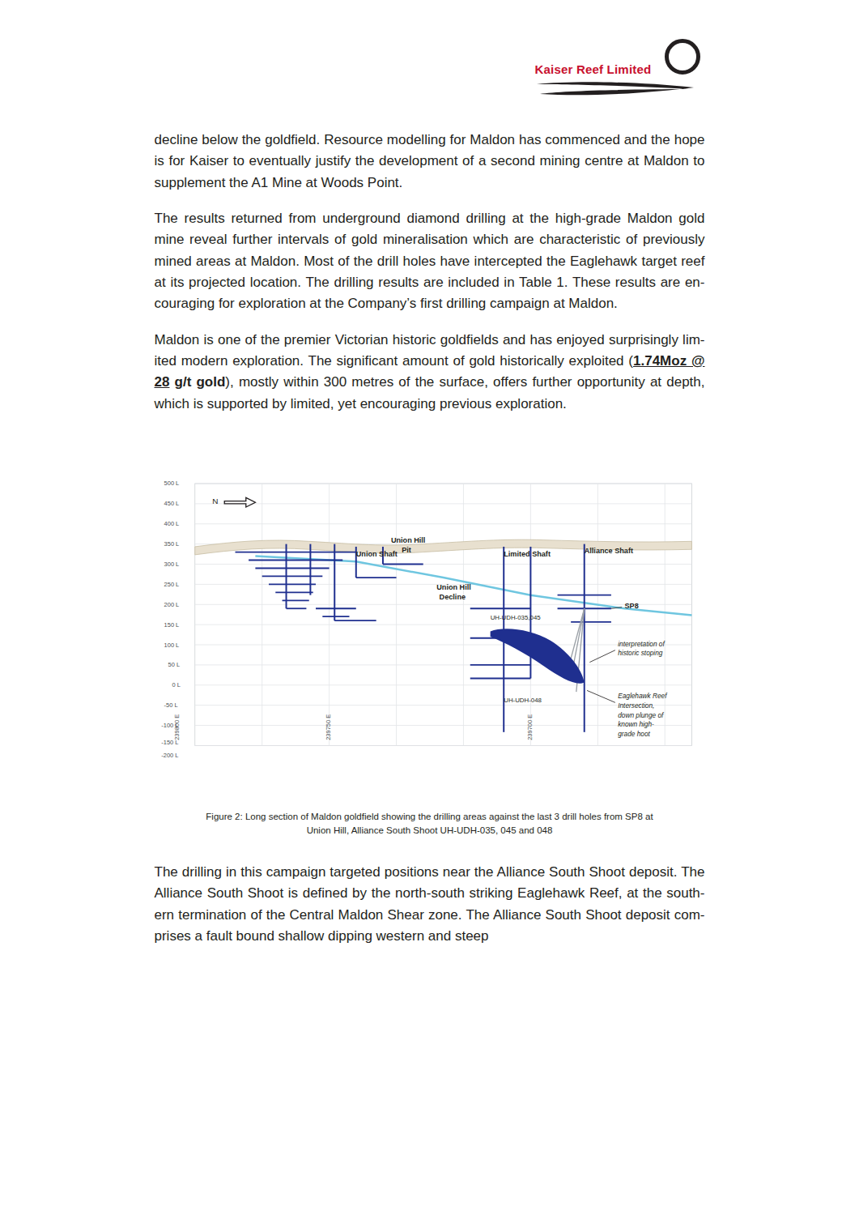Kaiser Reef Limited
decline below the goldfield. Resource modelling for Maldon has commenced and the hope is for Kaiser to eventually justify the development of a second mining centre at Maldon to supplement the A1 Mine at Woods Point.
The results returned from underground diamond drilling at the high-grade Maldon gold mine reveal further intervals of gold mineralisation which are characteristic of previously mined areas at Maldon. Most of the drill holes have intercepted the Eaglehawk target reef at its projected location. The drilling results are included in Table 1. These results are encouraging for exploration at the Company’s first drilling campaign at Maldon.
Maldon is one of the premier Victorian historic goldfields and has enjoyed surprisingly limited modern exploration. The significant amount of gold historically exploited (1.74Moz @ 28 g/t gold), mostly within 300 metres of the surface, offers further opportunity at depth, which is supported by limited, yet encouraging previous exploration.
500 L 450 L 400 L 350 L 300 L 250 L 200 L 150 L 100 L 50 L 0 L -50 L -100 L -150 L -200 L N Union Hill Pit Union Hill Decline Union Shaft Limited Shaft Alliance Shaft UH-UDH-035,045 UH-UDH-048 SP8 interpretation of historic stoping Eaglehawk Reef Intersection, down plunge of known high- grade hoot 239750 E 239700 E 239800 E
Figure 2: Long section of Maldon goldfield showing the drilling areas against the last 3 drill holes from SP8 at
Union Hill, Alliance South Shoot UH-UDH-035, 045 and 048
The drilling in this campaign targeted positions near the Alliance South Shoot deposit. The Alliance South Shoot is defined by the north-south striking Eaglehawk Reef, at the southern termination of the Central Maldon Shear zone. The Alliance South Shoot deposit comprises a fault bound shallow dipping western and steep